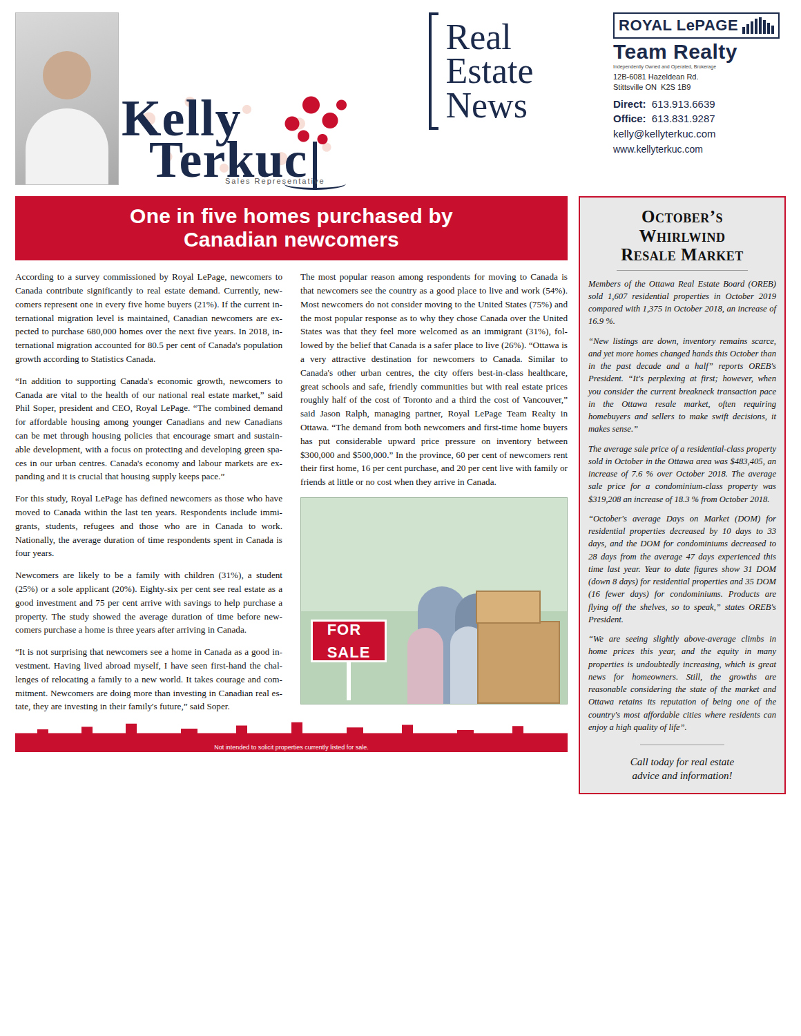Kelly Terkuc
Sales Representative
Real
Estate
News
ROYAL LePAGE
Team Realty
Independently Owned and Operated, Brokerage
12B-6081 Hazeldean Rd.
Stittsville ON K2S 1B9
Direct: 613.913.6639
Office: 613.831.9287
kelly@kellyterkuc.com
www.kellyterkuc.com
One in five homes purchased by
Canadian newcomers
According to a survey commissioned by Royal LePage, newcomers to Canada contribute significantly to real estate demand. Currently, newcomers represent one in every five home buyers (21%). If the current international migration level is maintained, Canadian newcomers are expected to purchase 680,000 homes over the next five years. In 2018, international migration accounted for 80.5 per cent of Canada's population growth according to Statistics Canada.
“In addition to supporting Canada's economic growth, newcomers to Canada are vital to the health of our national real estate market,” said Phil Soper, president and CEO, Royal LePage. “The combined demand for affordable housing among younger Canadians and new Canadians can be met through housing policies that encourage smart and sustainable development, with a focus on protecting and developing green spaces in our urban centres. Canada's economy and labour markets are expanding and it is crucial that housing supply keeps pace.”
For this study, Royal LePage has defined newcomers as those who have moved to Canada within the last ten years. Respondents include immigrants, students, refugees and those who are in Canada to work. Nationally, the average duration of time respondents spent in Canada is four years.
Newcomers are likely to be a family with children (31%), a student (25%) or a sole applicant (20%). Eighty-six per cent see real estate as a good investment and 75 per cent arrive with savings to help purchase a property. The study showed the average duration of time before newcomers purchase a home is three years after arriving in Canada.
“It is not surprising that newcomers see a home in Canada as a good investment. Having lived abroad myself, I have seen first-hand the challenges of relocating a family to a new world. It takes courage and commitment. Newcomers are doing more than investing in Canadian real estate, they are investing in their family's future,” said Soper.
The most popular reason among respondents for moving to Canada is that newcomers see the country as a good place to live and work (54%). Most newcomers do not consider moving to the United States (75%) and the most popular response as to why they chose Canada over the United States was that they feel more welcomed as an immigrant (31%), followed by the belief that Canada is a safer place to live (26%). “Ottawa is a very attractive destination for newcomers to Canada. Similar to Canada's other urban centres, the city offers best-in-class healthcare, great schools and safe, friendly communities but with real estate prices roughly half of the cost of Toronto and a third the cost of Vancouver,” said Jason Ralph, managing partner, Royal LePage Team Realty in Ottawa. “The demand from both newcomers and first-time home buyers has put considerable upward price pressure on inventory between $300,000 and $500,000.” In the province, 60 per cent of newcomers rent their first home, 16 per cent purchase, and 20 per cent live with family or friends at little or no cost when they arrive in Canada.
FOR
SALE
Not intended to solicit properties currently listed for sale.
October’s
Whirlwind
Resale Market
Members of the Ottawa Real Estate Board (OREB) sold 1,607 residential properties in October 2019 compared with 1,375 in October 2018, an increase of 16.9 %.
“New listings are down, inventory remains scarce, and yet more homes changed hands this October than in the past decade and a half” reports OREB's President. “It's perplexing at first; however, when you consider the current breakneck transaction pace in the Ottawa resale market, often requiring homebuyers and sellers to make swift decisions, it makes sense.”
The average sale price of a residential-class property sold in October in the Ottawa area was $483,405, an increase of 7.6 % over October 2018. The average sale price for a condominium-class property was $319,208 an increase of 18.3 % from October 2018.
“October's average Days on Market (DOM) for residential properties decreased by 10 days to 33 days, and the DOM for condominiums decreased to 28 days from the average 47 days experienced this time last year. Year to date figures show 31 DOM (down 8 days) for residential properties and 35 DOM (16 fewer days) for condominiums. Products are flying off the shelves, so to speak,” states OREB's President.
“We are seeing slightly above-average climbs in home prices this year, and the equity in many properties is undoubtedly increasing, which is great news for homeowners. Still, the growths are reasonable considering the state of the market and Ottawa retains its reputation of being one of the country's most affordable cities where residents can enjoy a high quality of life”.
Call today for real estate
advice and information!